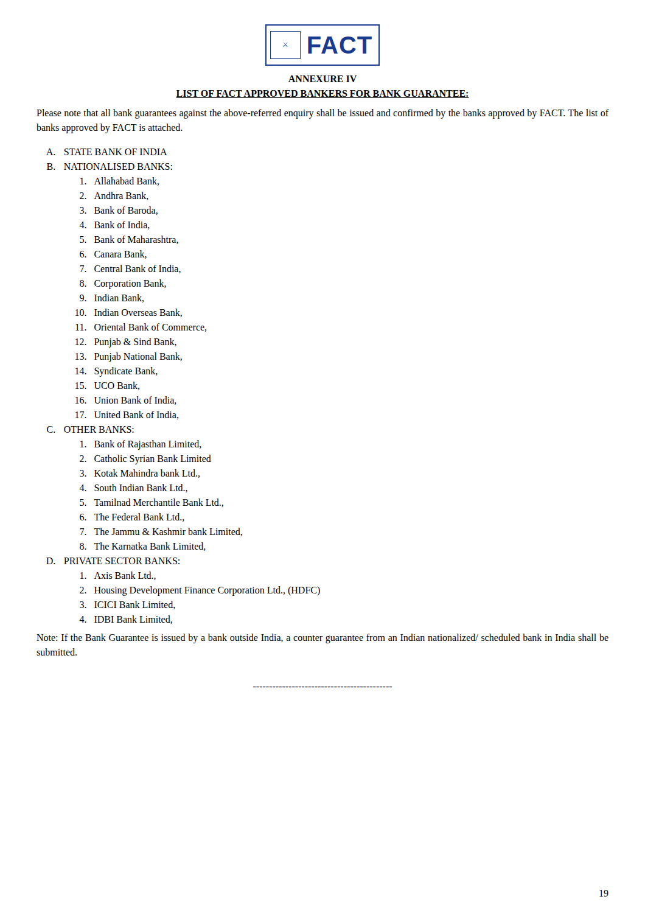⚔
FACT
ANNEXURE IV
LIST OF FACT APPROVED BANKERS FOR BANK GUARANTEE:
Please note that all bank guarantees against the above-referred enquiry shall be issued and confirmed by the banks approved by FACT. The list of banks approved by FACT is attached.
STATE BANK OF INDIA
NATIONALISED BANKS:
Allahabad Bank,
Andhra Bank,
Bank of Baroda,
Bank of India,
Bank of Maharashtra,
Canara Bank,
Central Bank of India,
Corporation Bank,
Indian Bank,
Indian Overseas Bank,
Oriental Bank of Commerce,
Punjab & Sind Bank,
Punjab National Bank,
Syndicate Bank,
UCO Bank,
Union Bank of India,
United Bank of India,
OTHER BANKS:
Bank of Rajasthan Limited,
Catholic Syrian Bank Limited
Kotak Mahindra bank Ltd.,
South Indian Bank Ltd.,
Tamilnad Merchantile Bank Ltd.,
The Federal Bank Ltd.,
The Jammu & Kashmir bank Limited,
The Karnatka Bank Limited,
PRIVATE SECTOR BANKS:
Axis Bank Ltd.,
Housing Development Finance Corporation Ltd., (HDFC)
ICICI Bank Limited,
IDBI Bank Limited,
Note: If the Bank Guarantee is issued by a bank outside India, a counter guarantee from an Indian nationalized/ scheduled bank in India shall be submitted.
-------------------------------------------
19